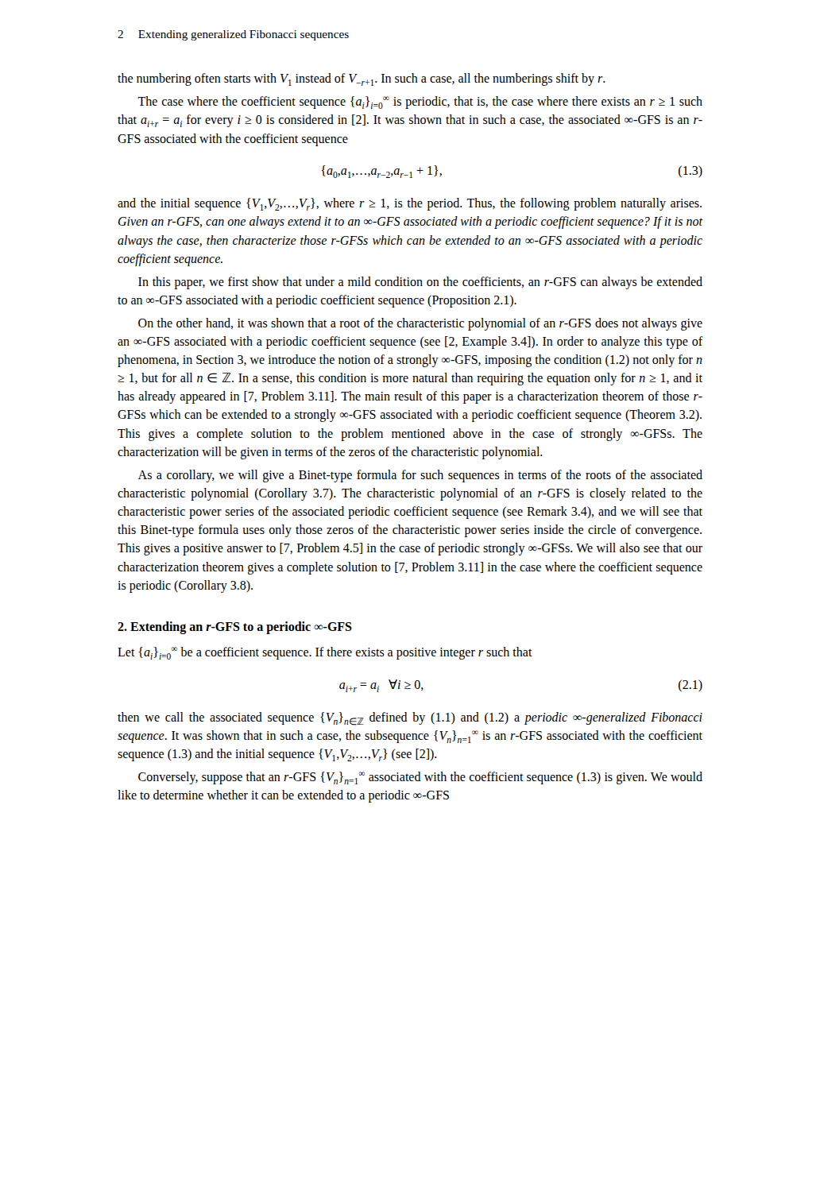2 Extending generalized Fibonacci sequences
the numbering often starts with V1 instead of V−r+1. In such a case, all the numberings shift by r.
The case where the coefficient sequence {ai}i=0∞ is periodic, that is, the case where there exists an r ≥ 1 such that ai+r = ai for every i ≥ 0 is considered in [2]. It was shown that in such a case, the associated ∞-GFS is an r-GFS associated with the coefficient sequence
{a0,a1,…,ar−2,ar−1 + 1}, (1.3)
and the initial sequence {V1,V2,…,Vr}, where r ≥ 1, is the period. Thus, the following problem naturally arises. Given an r-GFS, can one always extend it to an ∞-GFS associated with a periodic coefficient sequence? If it is not always the case, then characterize those r-GFSs which can be extended to an ∞-GFS associated with a periodic coefficient sequence.
In this paper, we first show that under a mild condition on the coefficients, an r-GFS can always be extended to an ∞-GFS associated with a periodic coefficient sequence (Proposition 2.1).
On the other hand, it was shown that a root of the characteristic polynomial of an r-GFS does not always give an ∞-GFS associated with a periodic coefficient sequence (see [2, Example 3.4]). In order to analyze this type of phenomena, in Section 3, we introduce the notion of a strongly ∞-GFS, imposing the condition (1.2) not only for n ≥ 1, but for all n ∈ ℤ. In a sense, this condition is more natural than requiring the equation only for n ≥ 1, and it has already appeared in [7, Problem 3.11]. The main result of this paper is a characterization theorem of those r-GFSs which can be extended to a strongly ∞-GFS associated with a periodic coefficient sequence (Theorem 3.2). This gives a complete solution to the problem mentioned above in the case of strongly ∞-GFSs. The characterization will be given in terms of the zeros of the characteristic polynomial.
As a corollary, we will give a Binet-type formula for such sequences in terms of the roots of the associated characteristic polynomial (Corollary 3.7). The characteristic polynomial of an r-GFS is closely related to the characteristic power series of the associated periodic coefficient sequence (see Remark 3.4), and we will see that this Binet-type formula uses only those zeros of the characteristic power series inside the circle of convergence. This gives a positive answer to [7, Problem 4.5] in the case of periodic strongly ∞-GFSs. We will also see that our characterization theorem gives a complete solution to [7, Problem 3.11] in the case where the coefficient sequence is periodic (Corollary 3.8).
2. Extending an r-GFS to a periodic ∞-GFS
Let {ai}i=0∞ be a coefficient sequence. If there exists a positive integer r such that
ai+r = ai ∀i ≥ 0, (2.1)
then we call the associated sequence {Vn}n∈ℤ defined by (1.1) and (1.2) a periodic ∞-generalized Fibonacci sequence. It was shown that in such a case, the subsequence {Vn}n=1∞ is an r-GFS associated with the coefficient sequence (1.3) and the initial sequence {V1,V2,…,Vr} (see [2]).
Conversely, suppose that an r-GFS {Vn}n=1∞ associated with the coefficient sequence (1.3) is given. We would like to determine whether it can be extended to a periodic ∞-GFS